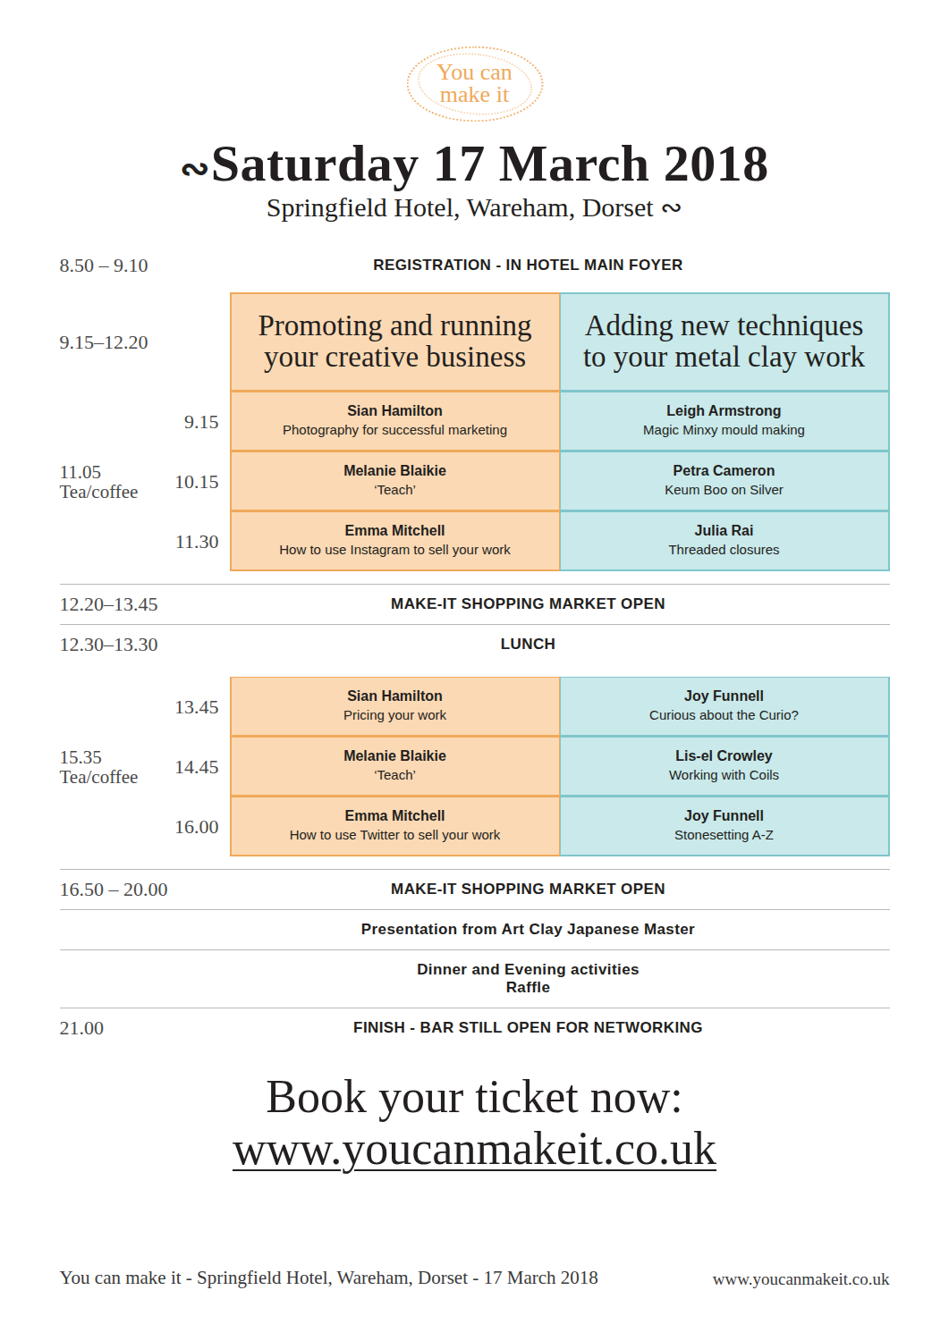You can make it
∾Saturday 17 March 2018
Springfield Hotel, Wareham, Dorset ∾
8.50 – 9.10
Registration - in hotel main foyer
9.15–12.20
Promoting and running
your creative business
Adding new techniques
to your metal clay work
9.15
Sian Hamilton
Photography for successful marketing
Leigh Armstrong
Magic Minxy mould making
11.05
Tea/coffee
10.15
Melanie Blaikie
‘Teach’
Petra Cameron
Keum Boo on Silver
11.30
Emma Mitchell
How to use Instagram to sell your work
Julia Rai
Threaded closures
12.20–13.45
Make-it shopping market open
12.30–13.30
Lunch
13.45
Sian Hamilton
Pricing your work
Joy Funnell
Curious about the Curio?
15.35
Tea/coffee
14.45
Melanie Blaikie
‘Teach’
Lis-el Crowley
Working with Coils
16.00
Emma Mitchell
How to use Twitter to sell your work
Joy Funnell
Stonesetting A-Z
16.50 – 20.00
Make-it shopping market open
Presentation from Art Clay Japanese Master
Dinner and Evening activities
Raffle
21.00
Finish - bar still open for networking
Book your ticket now:
www.youcanmakeit.co.uk
You can make it - Springfield Hotel, Wareham, Dorset - 17 March 2018
www.youcanmakeit.co.uk